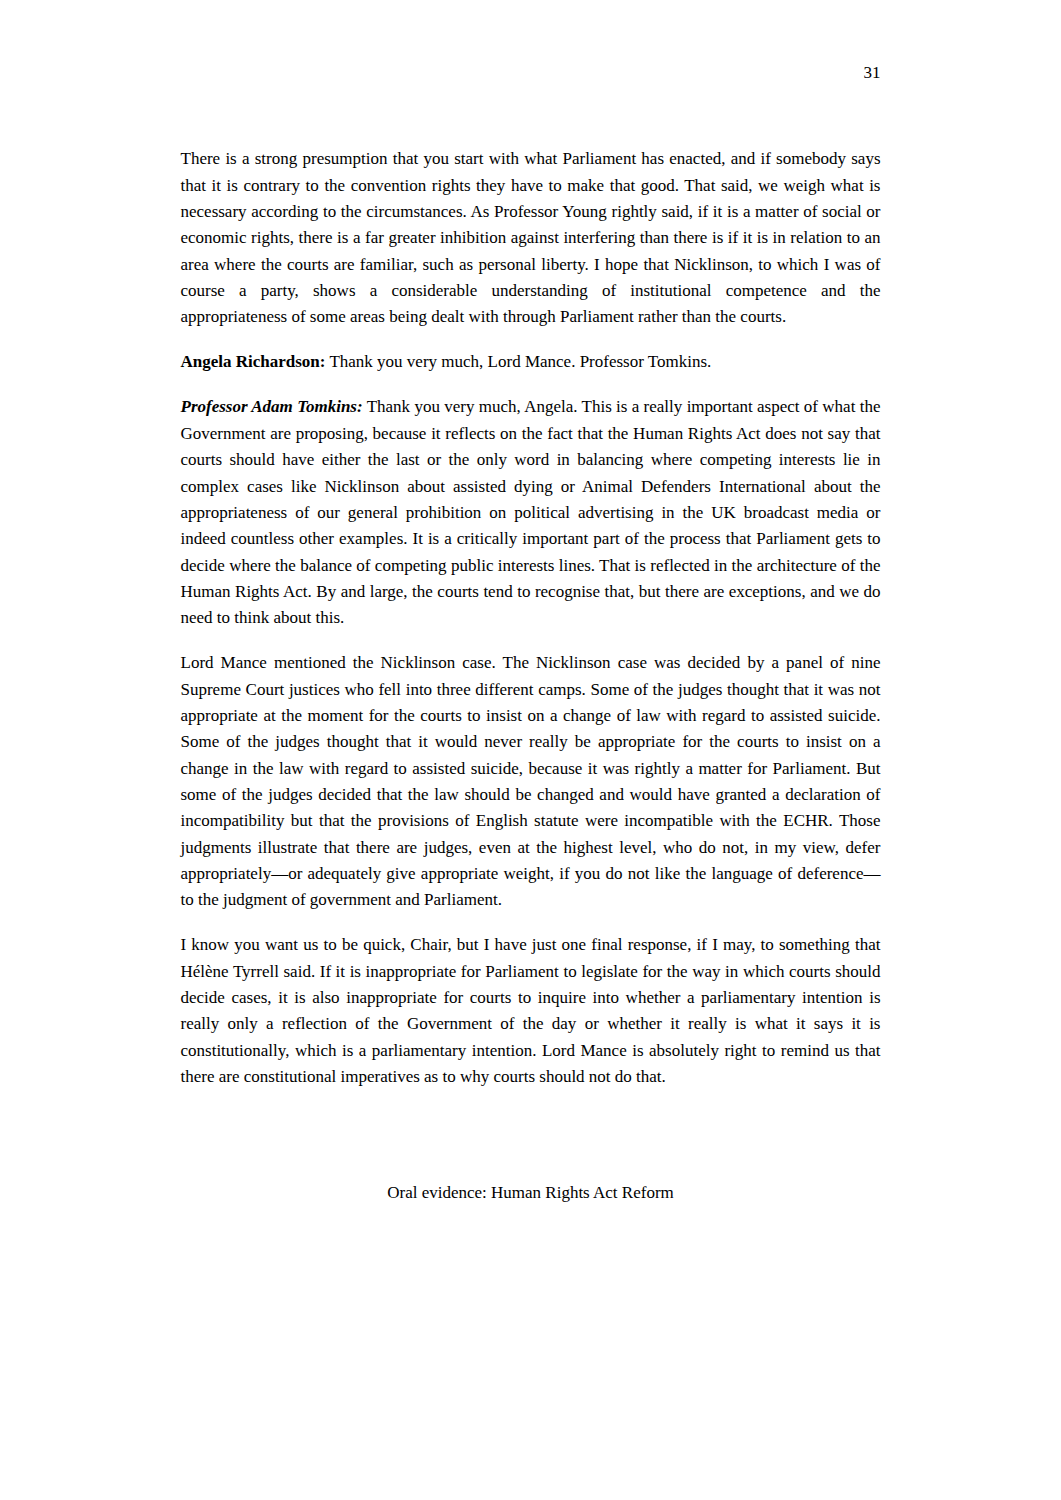31
There is a strong presumption that you start with what Parliament has enacted, and if somebody says that it is contrary to the convention rights they have to make that good. That said, we weigh what is necessary according to the circumstances. As Professor Young rightly said, if it is a matter of social or economic rights, there is a far greater inhibition against interfering than there is if it is in relation to an area where the courts are familiar, such as personal liberty. I hope that Nicklinson, to which I was of course a party, shows a considerable understanding of institutional competence and the appropriateness of some areas being dealt with through Parliament rather than the courts.
Angela Richardson: Thank you very much, Lord Mance. Professor Tomkins.
Professor Adam Tomkins: Thank you very much, Angela. This is a really important aspect of what the Government are proposing, because it reflects on the fact that the Human Rights Act does not say that courts should have either the last or the only word in balancing where competing interests lie in complex cases like Nicklinson about assisted dying or Animal Defenders International about the appropriateness of our general prohibition on political advertising in the UK broadcast media or indeed countless other examples. It is a critically important part of the process that Parliament gets to decide where the balance of competing public interests lines. That is reflected in the architecture of the Human Rights Act. By and large, the courts tend to recognise that, but there are exceptions, and we do need to think about this.
Lord Mance mentioned the Nicklinson case. The Nicklinson case was decided by a panel of nine Supreme Court justices who fell into three different camps. Some of the judges thought that it was not appropriate at the moment for the courts to insist on a change of law with regard to assisted suicide. Some of the judges thought that it would never really be appropriate for the courts to insist on a change in the law with regard to assisted suicide, because it was rightly a matter for Parliament. But some of the judges decided that the law should be changed and would have granted a declaration of incompatibility but that the provisions of English statute were incompatible with the ECHR. Those judgments illustrate that there are judges, even at the highest level, who do not, in my view, defer appropriately—or adequately give appropriate weight, if you do not like the language of deference—to the judgment of government and Parliament.
I know you want us to be quick, Chair, but I have just one final response, if I may, to something that Hélène Tyrrell said. If it is inappropriate for Parliament to legislate for the way in which courts should decide cases, it is also inappropriate for courts to inquire into whether a parliamentary intention is really only a reflection of the Government of the day or whether it really is what it says it is constitutionally, which is a parliamentary intention. Lord Mance is absolutely right to remind us that there are constitutional imperatives as to why courts should not do that.
Oral evidence: Human Rights Act Reform